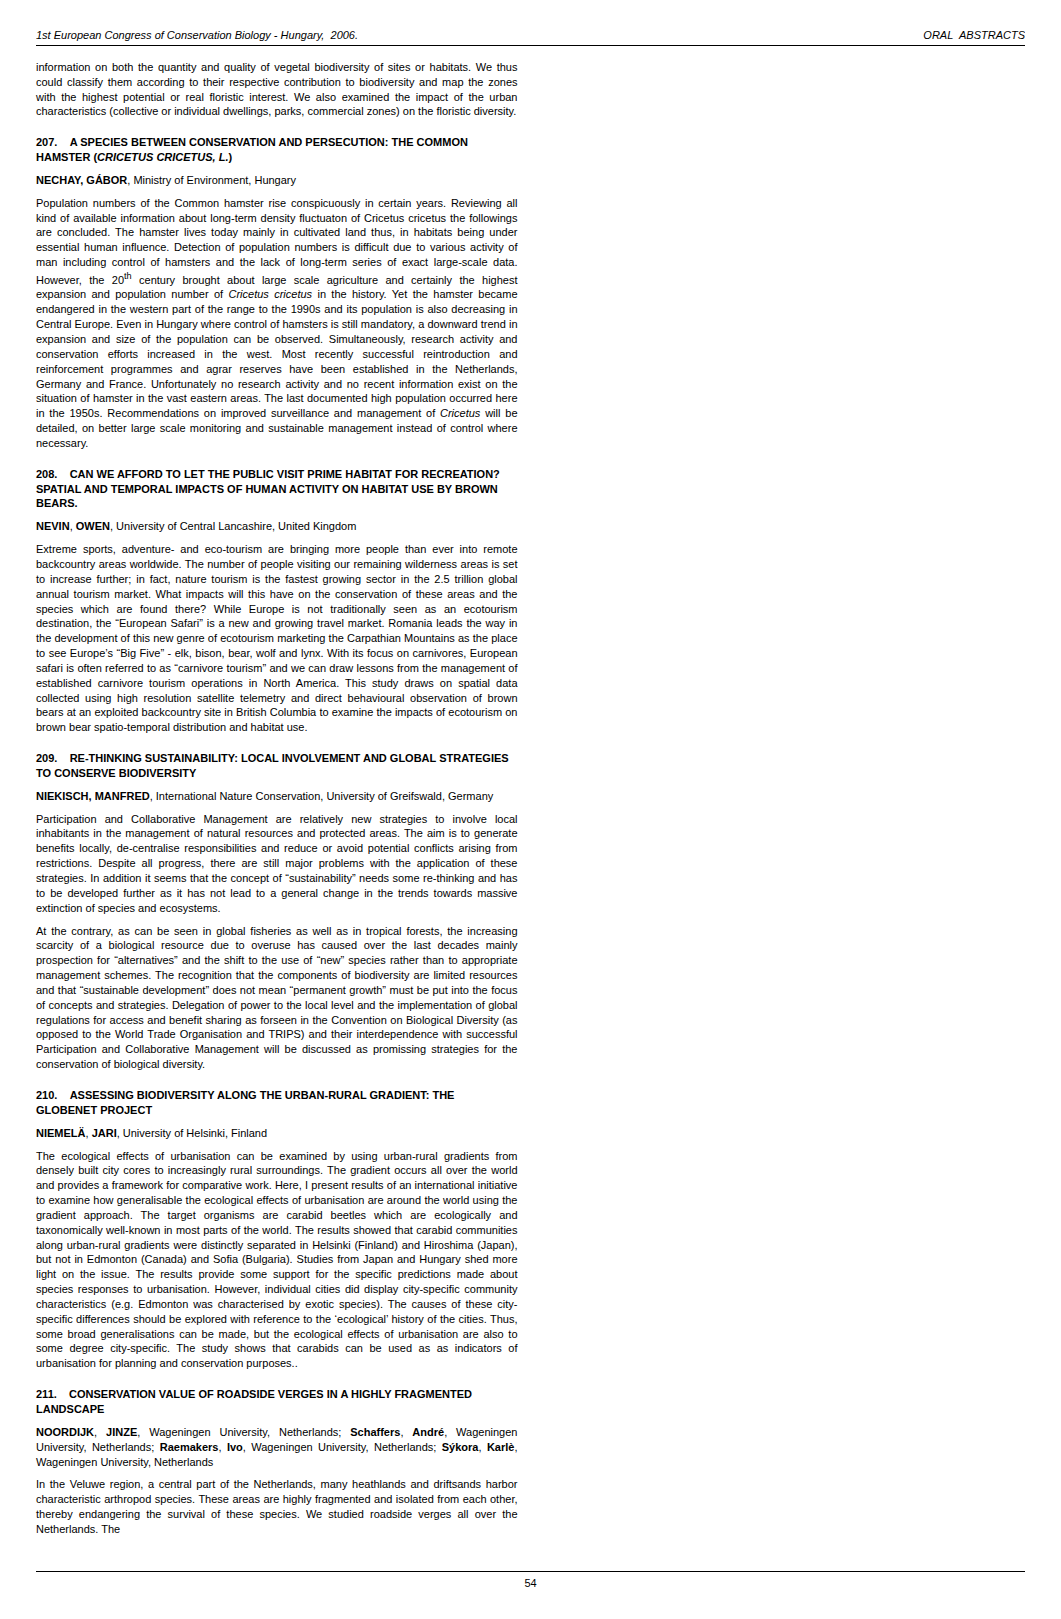1st European Congress of Conservation Biology - Hungary, 2006. ORAL ABSTRACTS
information on both the quantity and quality of vegetal biodiversity of sites or habitats. We thus could classify them according to their respective contribution to biodiversity and map the zones with the highest potential or real floristic interest. We also examined the impact of the urban characteristics (collective or individual dwellings, parks, commercial zones) on the floristic diversity.
207. A SPECIES BETWEEN CONSERVATION AND PERSECUTION: THE COMMON HAMSTER (CRICETUS CRICETUS, L.)
NECHAY, GÁBOR, Ministry of Environment, Hungary
Population numbers of the Common hamster rise conspicuously in certain years. Reviewing all kind of available information about long-term density fluctuaton of Cricetus cricetus the followings are concluded. The hamster lives today mainly in cultivated land thus, in habitats being under essential human influence. Detection of population numbers is difficult due to various activity of man including control of hamsters and the lack of long-term series of exact large-scale data. However, the 20th century brought about large scale agriculture and certainly the highest expansion and population number of Cricetus cricetus in the history. Yet the hamster became endangered in the western part of the range to the 1990s and its population is also decreasing in Central Europe. Even in Hungary where control of hamsters is still mandatory, a downward trend in expansion and size of the population can be observed. Simultaneously, research activity and conservation efforts increased in the west. Most recently successful reintroduction and reinforcement programmes and agrar reserves have been established in the Netherlands, Germany and France. Unfortunately no research activity and no recent information exist on the situation of hamster in the vast eastern areas. The last documented high population occurred here in the 1950s. Recommendations on improved surveillance and management of Cricetus will be detailed, on better large scale monitoring and sustainable management instead of control where necessary.
208. CAN WE AFFORD TO LET THE PUBLIC VISIT PRIME HABITAT FOR RECREATION? SPATIAL AND TEMPORAL IMPACTS OF HUMAN ACTIVITY ON HABITAT USE BY BROWN BEARS.
NEVIN, OWEN, University of Central Lancashire, United Kingdom
Extreme sports, adventure- and eco-tourism are bringing more people than ever into remote backcountry areas worldwide. The number of people visiting our remaining wilderness areas is set to increase further; in fact, nature tourism is the fastest growing sector in the 2.5 trillion global annual tourism market. What impacts will this have on the conservation of these areas and the species which are found there? While Europe is not traditionally seen as an ecotourism destination, the “European Safari” is a new and growing travel market. Romania leads the way in the development of this new genre of ecotourism marketing the Carpathian Mountains as the place to see Europe’s “Big Five” - elk, bison, bear, wolf and lynx. With its focus on carnivores, European safari is often referred to as “carnivore tourism” and we can draw lessons from the management of established carnivore tourism operations in North America. This study draws on spatial data collected using high resolution satellite telemetry and direct behavioural observation of brown bears at an exploited backcountry site in British Columbia to examine the impacts of ecotourism on brown bear spatio-temporal distribution and habitat use.
209. RE-THINKING SUSTAINABILITY: LOCAL INVOLVEMENT AND GLOBAL STRATEGIES TO CONSERVE BIODIVERSITY
NIEKISCH, MANFRED, International Nature Conservation, University of Greifswald, Germany
Participation and Collaborative Management are relatively new strategies to involve local inhabitants in the management of natural resources and protected areas. The aim is to generate benefits locally, de-centralise responsibilities and reduce or avoid potential conflicts arising from restrictions. Despite all progress, there are still major problems with the application of these strategies. In addition it seems that the concept of “sustainability” needs some re-thinking and has to be developed further as it has not lead to a general change in the trends towards massive extinction of species and ecosystems.
At the contrary, as can be seen in global fisheries as well as in tropical forests, the increasing scarcity of a biological resource due to overuse has caused over the last decades mainly prospection for “alternatives” and the shift to the use of “new” species rather than to appropriate management schemes. The recognition that the components of biodiversity are limited resources and that “sustainable development” does not mean “permanent growth” must be put into the focus of concepts and strategies. Delegation of power to the local level and the implementation of global regulations for access and benefit sharing as forseen in the Convention on Biological Diversity (as opposed to the World Trade Organisation and TRIPS) and their interdependence with successful Participation and Collaborative Management will be discussed as promissing strategies for the conservation of biological diversity.
210. ASSESSING BIODIVERSITY ALONG THE URBAN-RURAL GRADIENT: THE GLOBENET PROJECT
NIEMELÄ, JARI, University of Helsinki, Finland
The ecological effects of urbanisation can be examined by using urban-rural gradients from densely built city cores to increasingly rural surroundings. The gradient occurs all over the world and provides a framework for comparative work. Here, I present results of an international initiative to examine how generalisable the ecological effects of urbanisation are around the world using the gradient approach. The target organisms are carabid beetles which are ecologically and taxonomically well-known in most parts of the world. The results showed that carabid communities along urban-rural gradients were distinctly separated in Helsinki (Finland) and Hiroshima (Japan), but not in Edmonton (Canada) and Sofia (Bulgaria). Studies from Japan and Hungary shed more light on the issue. The results provide some support for the specific predictions made about species responses to urbanisation. However, individual cities did display city-specific community characteristics (e.g. Edmonton was characterised by exotic species). The causes of these city-specific differences should be explored with reference to the ‘ecological’ history of the cities. Thus, some broad generalisations can be made, but the ecological effects of urbanisation are also to some degree city-specific. The study shows that carabids can be used as as indicators of urbanisation for planning and conservation purposes..
211. CONSERVATION VALUE OF ROADSIDE VERGES IN A HIGHLY FRAGMENTED LANDSCAPE
NOORDIJK, JINZE, Wageningen University, Netherlands; Schaffers, André, Wageningen University, Netherlands; Raemakers, Ivo, Wageningen University, Netherlands; Sýkora, Karlè, Wageningen University, Netherlands
In the Veluwe region, a central part of the Netherlands, many heathlands and driftsands harbor characteristic arthropod species. These areas are highly fragmented and isolated from each other, thereby endangering the survival of these species. We studied roadside verges all over the Netherlands. The
54